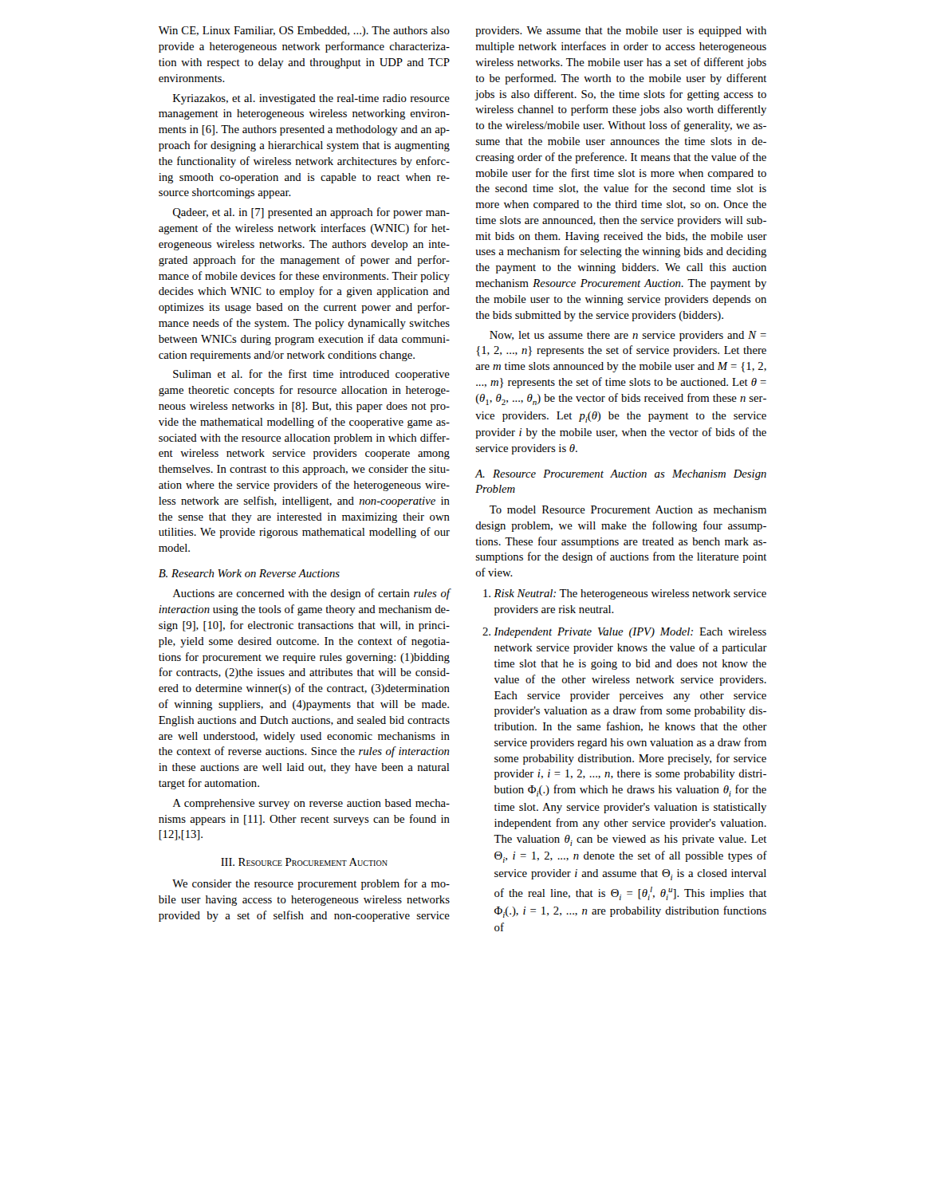Win CE, Linux Familiar, OS Embedded, ...). The authors also provide a heterogeneous network performance characterization with respect to delay and throughput in UDP and TCP environments.
Kyriazakos, et al. investigated the real-time radio resource management in heterogeneous wireless networking environments in [6]. The authors presented a methodology and an approach for designing a hierarchical system that is augmenting the functionality of wireless network architectures by enforcing smooth co-operation and is capable to react when resource shortcomings appear.
Qadeer, et al. in [7] presented an approach for power management of the wireless network interfaces (WNIC) for heterogeneous wireless networks. The authors develop an integrated approach for the management of power and performance of mobile devices for these environments. Their policy decides which WNIC to employ for a given application and optimizes its usage based on the current power and performance needs of the system. The policy dynamically switches between WNICs during program execution if data communication requirements and/or network conditions change.
Suliman et al. for the first time introduced cooperative game theoretic concepts for resource allocation in heterogeneous wireless networks in [8]. But, this paper does not provide the mathematical modelling of the cooperative game associated with the resource allocation problem in which different wireless network service providers cooperate among themselves. In contrast to this approach, we consider the situation where the service providers of the heterogeneous wireless network are selfish, intelligent, and non-cooperative in the sense that they are interested in maximizing their own utilities. We provide rigorous mathematical modelling of our model.
B. Research Work on Reverse Auctions
Auctions are concerned with the design of certain rules of interaction using the tools of game theory and mechanism design [9], [10], for electronic transactions that will, in principle, yield some desired outcome. In the context of negotiations for procurement we require rules governing: (1)bidding for contracts, (2)the issues and attributes that will be considered to determine winner(s) of the contract, (3)determination of winning suppliers, and (4)payments that will be made. English auctions and Dutch auctions, and sealed bid contracts are well understood, widely used economic mechanisms in the context of reverse auctions. Since the rules of interaction in these auctions are well laid out, they have been a natural target for automation.
A comprehensive survey on reverse auction based mechanisms appears in [11]. Other recent surveys can be found in [12],[13].
III. Resource Procurement Auction
We consider the resource procurement problem for a mobile user having access to heterogeneous wireless networks provided by a set of selfish and non-cooperative service providers. We assume that the mobile user is equipped with multiple network interfaces in order to access heterogeneous wireless networks. The mobile user has a set of different jobs to be performed. The worth to the mobile user by different jobs is also different. So, the time slots for getting access to wireless channel to perform these jobs also worth differently to the wireless/mobile user. Without loss of generality, we assume that the mobile user announces the time slots in decreasing order of the preference. It means that the value of the mobile user for the first time slot is more when compared to the second time slot, the value for the second time slot is more when compared to the third time slot, so on. Once the time slots are announced, then the service providers will submit bids on them. Having received the bids, the mobile user uses a mechanism for selecting the winning bids and deciding the payment to the winning bidders. We call this auction mechanism Resource Procurement Auction. The payment by the mobile user to the winning service providers depends on the bids submitted by the service providers (bidders).
Now, let us assume there are n service providers and N = {1, 2, ..., n} represents the set of service providers. Let there are m time slots announced by the mobile user and M = {1, 2, ..., m} represents the set of time slots to be auctioned. Let θ = (θ1, θ2, ..., θn) be the vector of bids received from these n service providers. Let pi(θ) be the payment to the service provider i by the mobile user, when the vector of bids of the service providers is θ.
A. Resource Procurement Auction as Mechanism Design Problem
To model Resource Procurement Auction as mechanism design problem, we will make the following four assumptions. These four assumptions are treated as bench mark assumptions for the design of auctions from the literature point of view.
Risk Neutral: The heterogeneous wireless network service providers are risk neutral.
Independent Private Value (IPV) Model: Each wireless network service provider knows the value of a particular time slot that he is going to bid and does not know the value of the other wireless network service providers. Each service provider perceives any other service provider's valuation as a draw from some probability distribution. In the same fashion, he knows that the other service providers regard his own valuation as a draw from some probability distribution. More precisely, for service provider i, i = 1, 2, ..., n, there is some probability distribution Φi(.) from which he draws his valuation θi for the time slot. Any service provider's valuation is statistically independent from any other service provider's valuation. The valuation θi can be viewed as his private value. Let Θi, i = 1, 2, ..., n denote the set of all possible types of service provider i and assume that Θi is a closed interval of the real line, that is Θi = [θil, θiu]. This implies that Φi(.), i = 1, 2, ..., n are probability distribution functions of